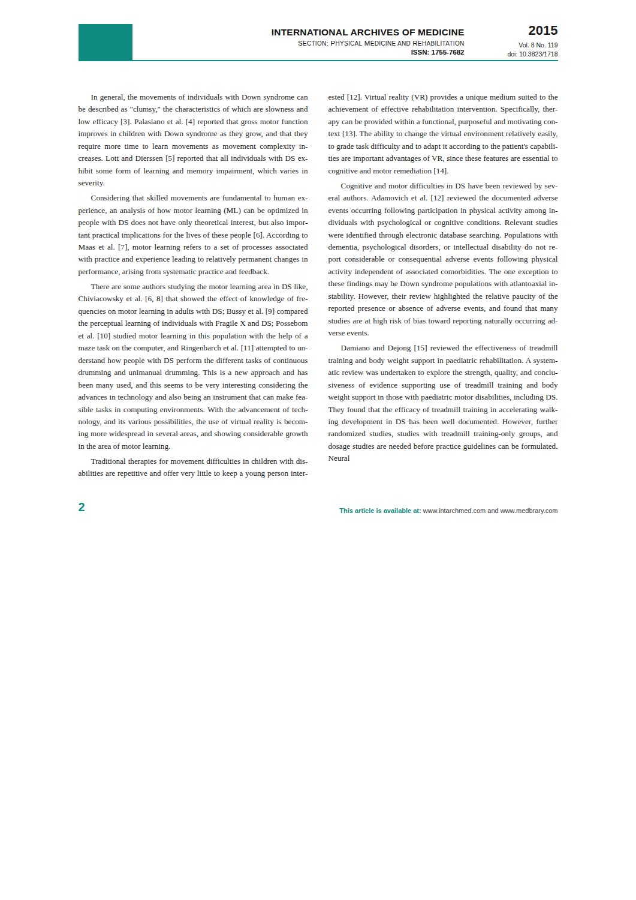INTERNATIONAL ARCHIVES OF MEDICINE
SECTION: PHYSICAL MEDICINE AND REHABILITATION
ISSN: 1755-7682
2015
Vol. 8 No. 119
doi: 10.3823/1718
In general, the movements of individuals with Down syndrome can be described as "clumsy," the characteristics of which are slowness and low efficacy [3]. Palasiano et al. [4] reported that gross motor function improves in children with Down syndrome as they grow, and that they require more time to learn movements as movement complexity increases. Lott and Dierssen [5] reported that all individuals with DS exhibit some form of learning and memory impairment, which varies in severity.
Considering that skilled movements are fundamental to human experience, an analysis of how motor learning (ML) can be optimized in people with DS does not have only theoretical interest, but also important practical implications for the lives of these people [6]. According to Maas et al. [7], motor learning refers to a set of processes associated with practice and experience leading to relatively permanent changes in performance, arising from systematic practice and feedback.
There are some authors studying the motor learning area in DS like, Chiviacowsky et al. [6, 8] that showed the effect of knowledge of frequencies on motor learning in adults with DS; Bussy et al. [9] compared the perceptual learning of individuals with Fragile X and DS; Possebom et al. [10] studied motor learning in this population with the help of a maze task on the computer, and Ringenbarch et al. [11] attempted to understand how people with DS perform the different tasks of continuous drumming and unimanual drumming. This is a new approach and has been many used, and this seems to be very interesting considering the advances in technology and also being an instrument that can make feasible tasks in computing environments. With the advancement of technology, and its various possibilities, the use of virtual reality is becoming more widespread in several areas, and showing considerable growth in the area of motor learning.
Traditional therapies for movement difficulties in children with disabilities are repetitive and offer very little to keep a young person interested [12]. Virtual reality (VR) provides a unique medium suited to the achievement of effective rehabilitation intervention. Specifically, therapy can be provided within a functional, purposeful and motivating context [13]. The ability to change the virtual environment relatively easily, to grade task difficulty and to adapt it according to the patient's capabilities are important advantages of VR, since these features are essential to cognitive and motor remediation [14].
Cognitive and motor difficulties in DS have been reviewed by several authors. Adamovich et al. [12] reviewed the documented adverse events occurring following participation in physical activity among individuals with psychological or cognitive conditions. Relevant studies were identified through electronic database searching. Populations with dementia, psychological disorders, or intellectual disability do not report considerable or consequential adverse events following physical activity independent of associated comorbidities. The one exception to these findings may be Down syndrome populations with atlantoaxial instability. However, their review highlighted the relative paucity of the reported presence or absence of adverse events, and found that many studies are at high risk of bias toward reporting naturally occurring adverse events.
Damiano and Dejong [15] reviewed the effectiveness of treadmill training and body weight support in paediatric rehabilitation. A systematic review was undertaken to explore the strength, quality, and conclusiveness of evidence supporting use of treadmill training and body weight support in those with paediatric motor disabilities, including DS. They found that the efficacy of treadmill training in accelerating walking development in DS has been well documented. However, further randomized studies, studies with treadmill training-only groups, and dosage studies are needed before practice guidelines can be formulated. Neural
2
This article is available at: www.intarchmed.com and www.medbrary.com